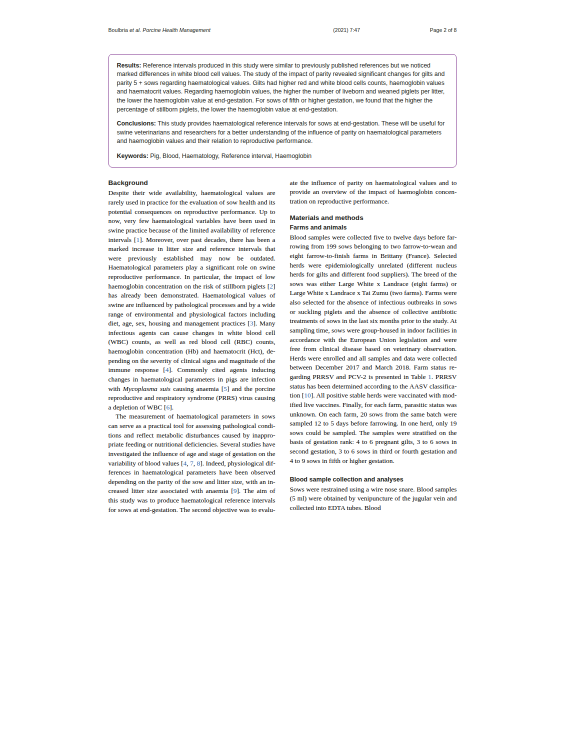Boulbria et al. Porcine Health Management
(2021) 7:47
Page 2 of 8
Results: Reference intervals produced in this study were similar to previously published references but we noticed marked differences in white blood cell values. The study of the impact of parity revealed significant changes for gilts and parity 5 + sows regarding haematological values. Gilts had higher red and white blood cells counts, haemoglobin values and haematocrit values. Regarding haemoglobin values, the higher the number of liveborn and weaned piglets per litter, the lower the haemoglobin value at end-gestation. For sows of fifth or higher gestation, we found that the higher the percentage of stillborn piglets, the lower the haemoglobin value at end-gestation.
Conclusions: This study provides haematological reference intervals for sows at end-gestation. These will be useful for swine veterinarians and researchers for a better understanding of the influence of parity on haematological parameters and haemoglobin values and their relation to reproductive performance.
Keywords: Pig, Blood, Haematology, Reference interval, Haemoglobin
Background
Despite their wide availability, haematological values are rarely used in practice for the evaluation of sow health and its potential consequences on reproductive performance. Up to now, very few haematological variables have been used in swine practice because of the limited availability of reference intervals [1]. Moreover, over past decades, there has been a marked increase in litter size and reference intervals that were previously established may now be outdated. Haematological parameters play a significant role on swine reproductive performance. In particular, the impact of low haemoglobin concentration on the risk of stillborn piglets [2] has already been demonstrated. Haematological values of swine are influenced by pathological processes and by a wide range of environmental and physiological factors including diet, age, sex, housing and management practices [3]. Many infectious agents can cause changes in white blood cell (WBC) counts, as well as red blood cell (RBC) counts, haemoglobin concentration (Hb) and haematocrit (Hct), depending on the severity of clinical signs and magnitude of the immune response [4]. Commonly cited agents inducing changes in haematological parameters in pigs are infection with Mycoplasma suis causing anaemia [5] and the porcine reproductive and respiratory syndrome (PRRS) virus causing a depletion of WBC [6].
The measurement of haematological parameters in sows can serve as a practical tool for assessing pathological conditions and reflect metabolic disturbances caused by inappropriate feeding or nutritional deficiencies. Several studies have investigated the influence of age and stage of gestation on the variability of blood values [4, 7, 8]. Indeed, physiological differences in haematological parameters have been observed depending on the parity of the sow and litter size, with an increased litter size associated with anaemia [9]. The aim of this study was to produce haematological reference intervals for sows at end-gestation. The second objective was to evaluate the influence of parity on haematological values and to provide an overview of the impact of haemoglobin concentration on reproductive performance.
Materials and methods
Farms and animals
Blood samples were collected five to twelve days before farrowing from 199 sows belonging to two farrow-to-wean and eight farrow-to-finish farms in Brittany (France). Selected herds were epidemiologically unrelated (different nucleus herds for gilts and different food suppliers). The breed of the sows was either Large White x Landrace (eight farms) or Large White x Landrace x Tai Zumu (two farms). Farms were also selected for the absence of infectious outbreaks in sows or suckling piglets and the absence of collective antibiotic treatments of sows in the last six months prior to the study. At sampling time, sows were group-housed in indoor facilities in accordance with the European Union legislation and were free from clinical disease based on veterinary observation. Herds were enrolled and all samples and data were collected between December 2017 and March 2018. Farm status regarding PRRSV and PCV-2 is presented in Table 1. PRRSV status has been determined according to the AASV classification [10]. All positive stable herds were vaccinated with modified live vaccines. Finally, for each farm, parasitic status was unknown. On each farm, 20 sows from the same batch were sampled 12 to 5 days before farrowing. In one herd, only 19 sows could be sampled. The samples were stratified on the basis of gestation rank: 4 to 6 pregnant gilts, 3 to 6 sows in second gestation, 3 to 6 sows in third or fourth gestation and 4 to 9 sows in fifth or higher gestation.
Blood sample collection and analyses
Sows were restrained using a wire nose snare. Blood samples (5 ml) were obtained by venipuncture of the jugular vein and collected into EDTA tubes. Blood